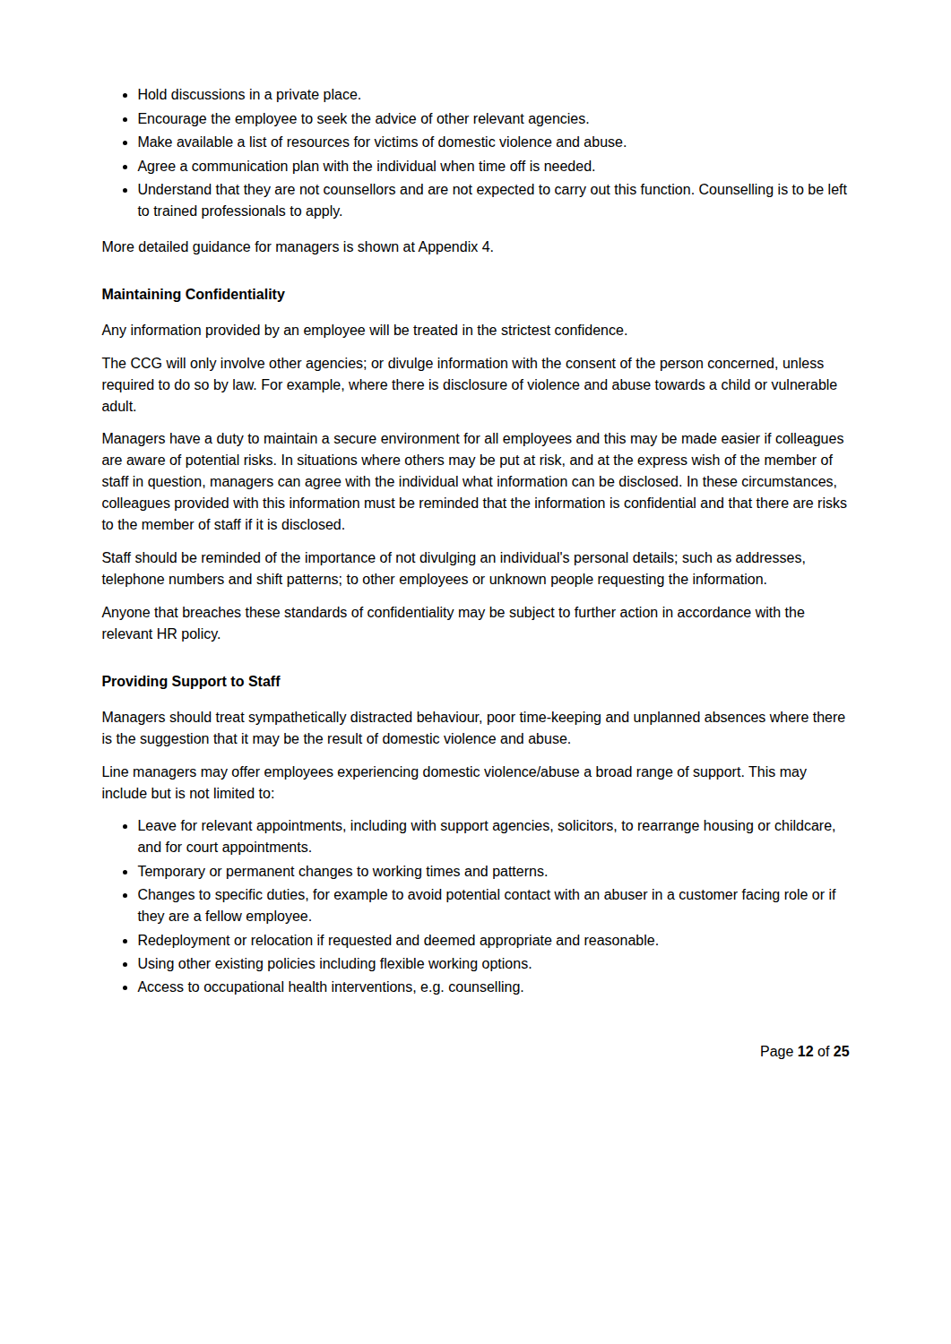Hold discussions in a private place.
Encourage the employee to seek the advice of other relevant agencies.
Make available a list of resources for victims of domestic violence and abuse.
Agree a communication plan with the individual when time off is needed.
Understand that they are not counsellors and are not expected to carry out this function. Counselling is to be left to trained professionals to apply.
More detailed guidance for managers is shown at Appendix 4.
Maintaining Confidentiality
Any information provided by an employee will be treated in the strictest confidence.
The CCG will only involve other agencies; or divulge information with the consent of the person concerned, unless required to do so by law. For example, where there is disclosure of violence and abuse towards a child or vulnerable adult.
Managers have a duty to maintain a secure environment for all employees and this may be made easier if colleagues are aware of potential risks. In situations where others may be put at risk, and at the express wish of the member of staff in question, managers can agree with the individual what information can be disclosed. In these circumstances, colleagues provided with this information must be reminded that the information is confidential and that there are risks to the member of staff if it is disclosed.
Staff should be reminded of the importance of not divulging an individual's personal details; such as addresses, telephone numbers and shift patterns; to other employees or unknown people requesting the information.
Anyone that breaches these standards of confidentiality may be subject to further action in accordance with the relevant HR policy.
Providing Support to Staff
Managers should treat sympathetically distracted behaviour, poor time-keeping and unplanned absences where there is the suggestion that it may be the result of domestic violence and abuse.
Line managers may offer employees experiencing domestic violence/abuse a broad range of support. This may include but is not limited to:
Leave for relevant appointments, including with support agencies, solicitors, to rearrange housing or childcare, and for court appointments.
Temporary or permanent changes to working times and patterns.
Changes to specific duties, for example to avoid potential contact with an abuser in a customer facing role or if they are a fellow employee.
Redeployment or relocation if requested and deemed appropriate and reasonable.
Using other existing policies including flexible working options.
Access to occupational health interventions, e.g. counselling.
Page 12 of 25